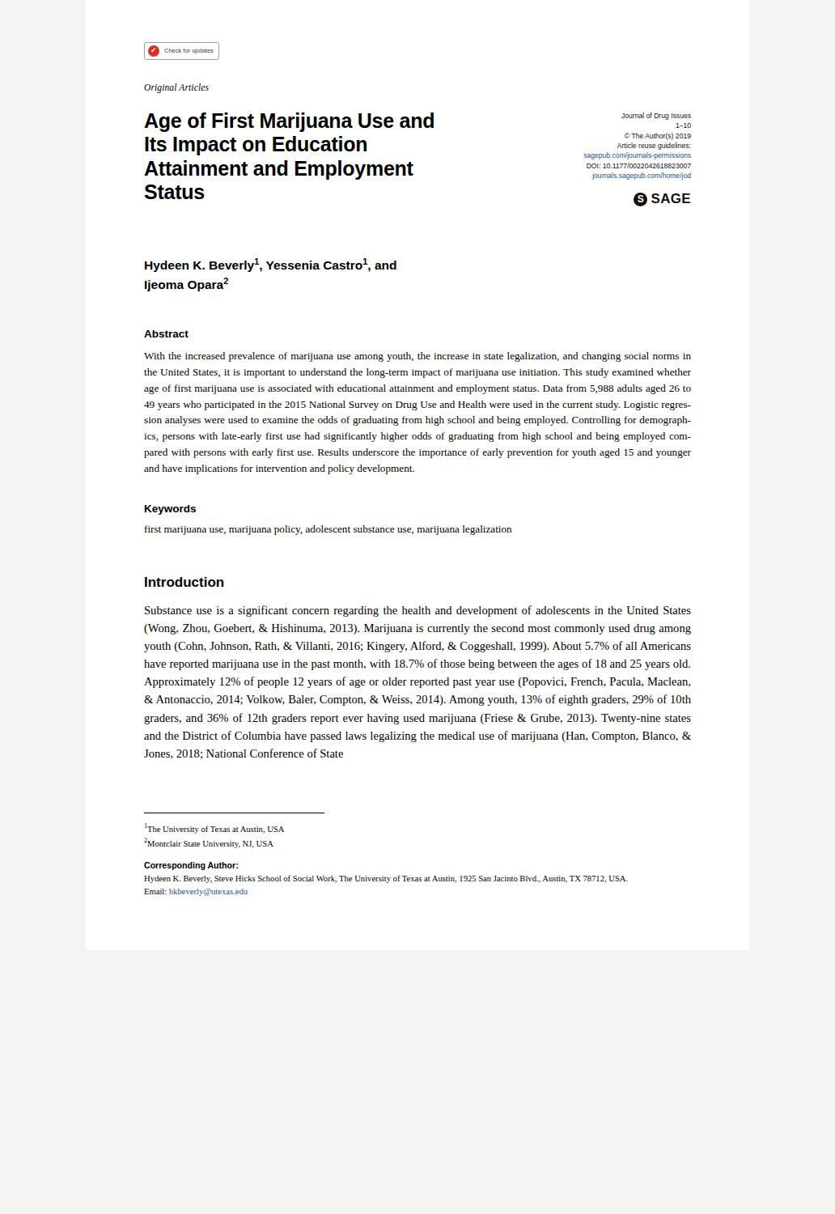✓ Check for updates
Original Articles
Age of First Marijuana Use and Its Impact on Education Attainment and Employment Status
Journal of Drug Issues
1–10
© The Author(s) 2019
Article reuse guidelines:
sagepub.com/journals-permissions
DOI: 10.1177/0022042618823007
journals.sagepub.com/home/jod
SSAGE
Hydeen K. Beverly1, Yessenia Castro1, and
Ijeoma Opara2
Abstract
With the increased prevalence of marijuana use among youth, the increase in state legalization, and changing social norms in the United States, it is important to understand the long-term impact of marijuana use initiation. This study examined whether age of first marijuana use is associated with educational attainment and employment status. Data from 5,988 adults aged 26 to 49 years who participated in the 2015 National Survey on Drug Use and Health were used in the current study. Logistic regression analyses were used to examine the odds of graduating from high school and being employed. Controlling for demographics, persons with late-early first use had significantly higher odds of graduating from high school and being employed compared with persons with early first use. Results underscore the importance of early prevention for youth aged 15 and younger and have implications for intervention and policy development.
Keywords
first marijuana use, marijuana policy, adolescent substance use, marijuana legalization
Introduction
Substance use is a significant concern regarding the health and development of adolescents in the United States (Wong, Zhou, Goebert, & Hishinuma, 2013). Marijuana is currently the second most commonly used drug among youth (Cohn, Johnson, Rath, & Villanti, 2016; Kingery, Alford, & Coggeshall, 1999). About 5.7% of all Americans have reported marijuana use in the past month, with 18.7% of those being between the ages of 18 and 25 years old. Approximately 12% of people 12 years of age or older reported past year use (Popovici, French, Pacula, Maclean, & Antonaccio, 2014; Volkow, Baler, Compton, & Weiss, 2014). Among youth, 13% of eighth graders, 29% of 10th graders, and 36% of 12th graders report ever having used marijuana (Friese & Grube, 2013). Twenty-nine states and the District of Columbia have passed laws legalizing the medical use of marijuana (Han, Compton, Blanco, & Jones, 2018; National Conference of State
1The University of Texas at Austin, USA
2Montclair State University, NJ, USA
Corresponding Author:
Hydeen K. Beverly, Steve Hicks School of Social Work, The University of Texas at Austin, 1925 San Jacinto Blvd., Austin, TX 78712, USA.
Email: hkbeverly@utexas.edu